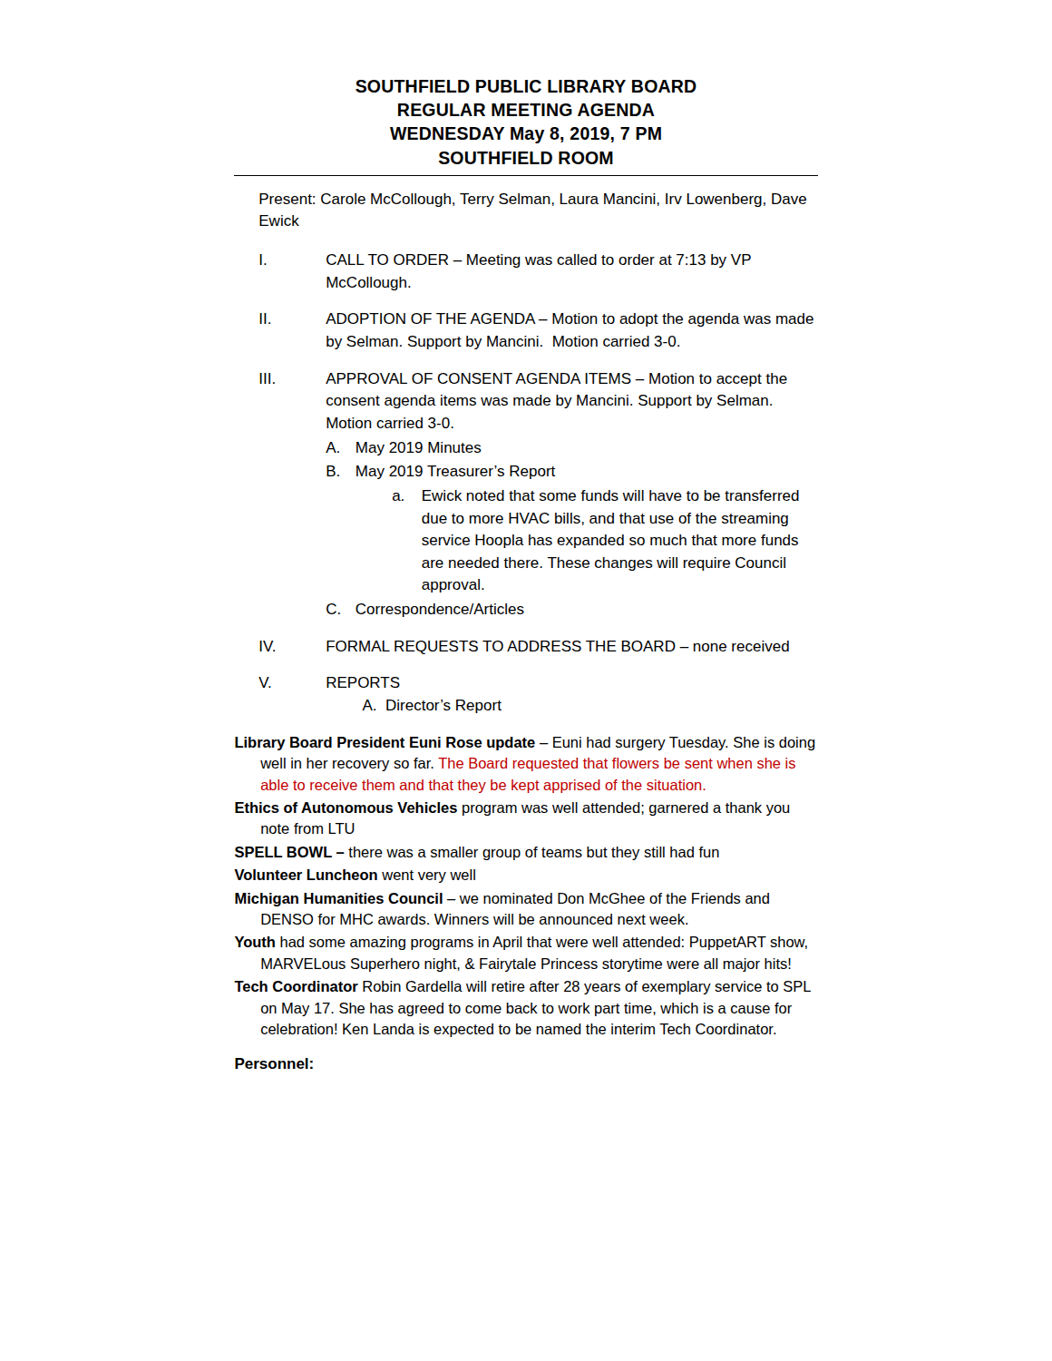SOUTHFIELD PUBLIC LIBRARY BOARD
REGULAR MEETING AGENDA
WEDNESDAY May 8, 2019, 7 PM
SOUTHFIELD ROOM
Present: Carole McCollough, Terry Selman, Laura Mancini, Irv Lowenberg, Dave Ewick
I. CALL TO ORDER – Meeting was called to order at 7:13 by VP McCollough.
II. ADOPTION OF THE AGENDA – Motion to adopt the agenda was made by Selman. Support by Mancini. Motion carried 3-0.
III. APPROVAL OF CONSENT AGENDA ITEMS – Motion to accept the consent agenda items was made by Mancini. Support by Selman. Motion carried 3-0.
A. May 2019 Minutes
B. May 2019 Treasurer’s Report
a. Ewick noted that some funds will have to be transferred due to more HVAC bills, and that use of the streaming service Hoopla has expanded so much that more funds are needed there. These changes will require Council approval.
C. Correspondence/Articles
IV. FORMAL REQUESTS TO ADDRESS THE BOARD – none received
V. REPORTS
A. Director’s Report
Library Board President Euni Rose update – Euni had surgery Tuesday. She is doing well in her recovery so far. The Board requested that flowers be sent when she is able to receive them and that they be kept apprised of the situation.
Ethics of Autonomous Vehicles program was well attended; garnered a thank you note from LTU
SPELL BOWL – there was a smaller group of teams but they still had fun
Volunteer Luncheon went very well
Michigan Humanities Council – we nominated Don McGhee of the Friends and DENSO for MHC awards. Winners will be announced next week.
Youth had some amazing programs in April that were well attended: PuppetART show, MARVELous Superhero night, & Fairytale Princess storytime were all major hits!
Tech Coordinator Robin Gardella will retire after 28 years of exemplary service to SPL on May 17. She has agreed to come back to work part time, which is a cause for celebration! Ken Landa is expected to be named the interim Tech Coordinator.
Personnel: